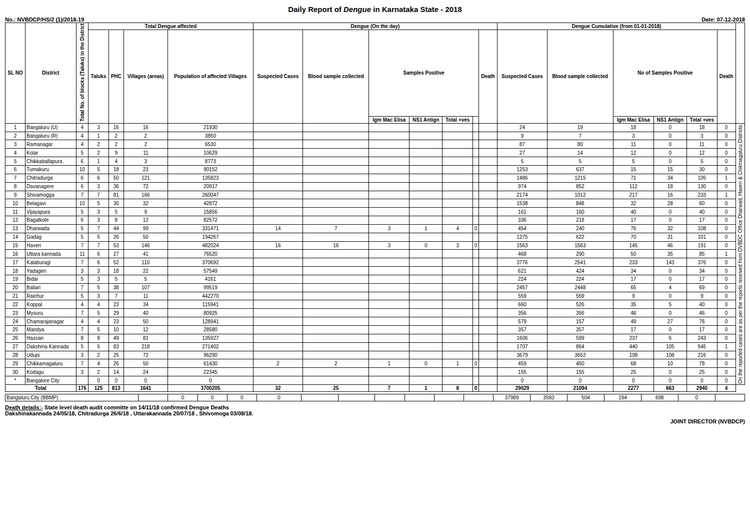Daily Report of Dengue in Karnataka State - 2018
No.: NVBDCP/HS/2 (1)/2018-19 Date: 07-12-2018
| SL NO | District | Total No. of blocks (Taluks) in the District | Total Dengue affected | Dengue (On the day) | Dengue Cumulative (from 01-01-2018) | |
| --- | --- | --- | --- | --- | --- | --- |
| Taluks | PHC | Villages (areas) | Population of affected Villages | Suspected Cases | Blood sample collected | Samples Positive | Death | Suspected Cases | Blood sample collected | No of Samples Positive | Death |
| Igm Mac Elisa | NS1 Antign | Total +ves | | Igm Mac Elisa | NS1 Antign | Total +ves |
| 1 | Bangaluru (U) | 4 | 3 | 16 | 16 | 21930 | | | | | | | | 24 | 19 | 18 | 0 | 18 | 0 | On the reported cases are as per the reports received from DVBDC Office Dharwad, Haveri & Chikmagaluru Districts. |
| 2 | Bangaluru (R) | 4 | 1 | 2 | 2 | 3850 | | | | | | | | 9 | 7 | 3 | 0 | 3 | 0 |
| 3 | Ramanagar | 4 | 2 | 2 | 2 | 6530 | | | | | | | | 87 | 80 | 11 | 0 | 11 | 0 |
| 4 | Kolar | 5 | 2 | 9 | 11 | 10629 | | | | | | | | 27 | 14 | 12 | 0 | 12 | 0 |
| 5 | Chikkaballapura | 6 | 1 | 4 | 3 | 8773 | | | | | | | | 5 | 5 | 5 | 0 | 5 | 0 |
| 6 | Tumakuru | 10 | 5 | 18 | 23 | 90152 | | | | | | | | 1253 | 637 | 15 | 15 | 30 | 0 |
| 7 | Chitradurga | 6 | 6 | 50 | 121 | 135823 | | | | | | | | 1486 | 1215 | 71 | 34 | 105 | 1 |
| 8 | Davanagere | 6 | 3 | 36 | 72 | 20917 | | | | | | | | 974 | 852 | 112 | 18 | 130 | 0 |
| 9 | Shivamogga | 7 | 7 | 81 | 166 | 260047 | | | | | | | | 2174 | 1012 | 217 | 16 | 233 | 1 |
| 10 | Belagavi | 10 | 5 | 30 | 32 | 42872 | | | | | | | | 1538 | 848 | 32 | 28 | 60 | 0 |
| 11 | Vijayapura | 5 | 3 | 5 | 9 | 15856 | | | | | | | | 161 | 160 | 40 | 0 | 40 | 0 |
| 12 | Bagalkote | 6 | 3 | 8 | 12 | 82572 | | | | | | | | 336 | 218 | 17 | 0 | 17 | 0 |
| 13 | Dharwada | 5 | 7 | 44 | 99 | 331471 | 14 | 7 | 3 | 1 | 4 | 0 | | 454 | 240 | 76 | 32 | 108 | 0 |
| 14 | Gadag | 5 | 5 | 26 | 50 | 194267 | | | | | | | | 1275 | 622 | 70 | 31 | 101 | 0 |
| 15 | Haveri | 7 | 7 | 53 | 146 | 482024 | 16 | 16 | 3 | 0 | 3 | 0 | | 1563 | 1563 | 145 | 46 | 191 | 0 |
| 16 | Uttara kannada | 11 | 6 | 27 | 41 | 76520 | | | | | | | | 468 | 290 | 50 | 35 | 85 | 1 |
| 17 | Kalaburagi | 7 | 6 | 52 | 110 | 370692 | | | | | | | | 3776 | 2541 | 233 | 143 | 376 | 0 |
| 18 | Yadageri | 3 | 3 | 18 | 22 | 57549 | | | | | | | | 621 | 424 | 34 | 0 | 34 | 0 |
| 19 | Bidar | 5 | 3 | 5 | 5 | 4161 | | | | | | | | 224 | 224 | 17 | 0 | 17 | 0 |
| 20 | Ballari | 7 | 5 | 38 | 107 | 99519 | | | | | | | | 2457 | 2448 | 65 | 4 | 69 | 0 |
| 21 | Raichur | 5 | 3 | 7 | 11 | 442270 | | | | | | | | 559 | 559 | 9 | 0 | 9 | 0 |
| 22 | Koppal | 4 | 4 | 23 | 34 | 115941 | | | | | | | | 660 | 526 | 35 | 5 | 40 | 0 |
| 23 | Mysuru | 7 | 5 | 29 | 40 | 80925 | | | | | | | | 356 | 356 | 46 | 0 | 46 | 0 |
| 24 | Chamarajanagar | 4 | 4 | 23 | 50 | 128941 | | | | | | | | 579 | 157 | 49 | 27 | 76 | 0 |
| 25 | Mandya | 7 | 5 | 10 | 12 | 28580 | | | | | | | | 357 | 357 | 17 | 0 | 17 | 0 |
| 26 | Hassan | 8 | 8 | 49 | 81 | 135927 | | | | | | | | 1606 | 599 | 237 | 6 | 243 | 0 |
| 27 | Dakshina Kannada | 5 | 5 | 83 | 218 | 271402 | | | | | | | | 1707 | 864 | 440 | 105 | 545 | 1 |
| 28 | Udupi | 3 | 2 | 25 | 72 | 96290 | | | | | | | | 3679 | 3652 | 108 | 108 | 216 | 0 |
| 29 | Chikkamagaluru | 7 | 4 | 26 | 50 | 61430 | 2 | 2 | 1 | 0 | 1 | 0 | | 459 | 450 | 68 | 10 | 78 | 0 |
| 30 | Kodagu | 3 | 2 | 14 | 24 | 22345 | | | | | | | | 155 | 155 | 25 | 0 | 25 | 0 |
| * | Bangalore City | | 0 | 0 | 0 | 0 | | | | | | | | 0 | 0 | 0 | 0 | 0 | 0 |
| Total | 176 | 125 | 813 | 1641 | 3700205 | 32 | 25 | 7 | 1 | 8 | 0 | | 29029 | 21094 | 2277 | 663 | 2940 | 4 |
| Bangaluru City (BBMP) | | 0 | 0 | 0 | 0 | | | | | | | 37989 | 3593 | 504 | 194 | 698 | 0 | |
Death details:- State level death audit committe on 14/11/18 confirmed Dengue Deaths
Dakshinakannada 24/05/18, Chitradurga 26/6/18 , Uttarakannada 20/07/18 , Shivomoga 03/08/18.
JOINT DIRECTOR (NVBDCP)